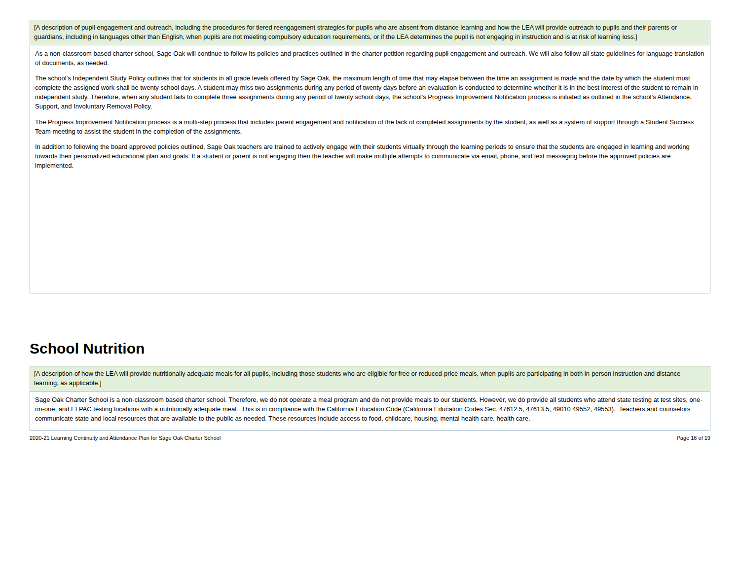[A description of pupil engagement and outreach, including the procedures for tiered reengagement strategies for pupils who are absent from distance learning and how the LEA will provide outreach to pupils and their parents or guardians, including in languages other than English, when pupils are not meeting compulsory education requirements, or if the LEA determines the pupil is not engaging in instruction and is at risk of learning loss.]
As a non-classroom based charter school, Sage Oak will continue to follow its policies and practices outlined in the charter petition regarding pupil engagement and outreach. We will also follow all state guidelines for language translation of documents, as needed.
The school’s Independent Study Policy outlines that for students in all grade levels offered by Sage Oak, the maximum length of time that may elapse between the time an assignment is made and the date by which the student must complete the assigned work shall be twenty school days. A student may miss two assignments during any period of twenty days before an evaluation is conducted to determine whether it is in the best interest of the student to remain in independent study. Therefore, when any student fails to complete three assignments during any period of twenty school days, the school’s Progress Improvement Notification process is initiated as outlined in the school’s Attendance, Support, and Involuntary Removal Policy.
The Progress Improvement Notification process is a multi-step process that includes parent engagement and notification of the lack of completed assignments by the student, as well as a system of support through a Student Success Team meeting to assist the student in the completion of the assignments.
In addition to following the board approved policies outlined, Sage Oak teachers are trained to actively engage with their students virtually through the learning periods to ensure that the students are engaged in learning and working towards their personalized educational plan and goals. If a student or parent is not engaging then the teacher will make multiple attempts to communicate via email, phone, and text messaging before the approved policies are implemented.
School Nutrition
[A description of how the LEA will provide nutritionally adequate meals for all pupils, including those students who are eligible for free or reduced-price meals, when pupils are participating in both in-person instruction and distance learning, as applicable.]
Sage Oak Charter School is a non-classroom based charter school. Therefore, we do not operate a meal program and do not provide meals to our students. However, we do provide all students who attend state testing at test sites, one-on-one, and ELPAC testing locations with a nutritionally adequate meal. This is in compliance with the California Education Code (California Education Codes Sec. 47612.5, 47613.5, 49010 49552, 49553). Teachers and counselors communicate state and local resources that are available to the public as needed. These resources include access to food, childcare, housing, mental health care, health care.
2020-21 Learning Continuity and Attendance Plan for Sage Oak Charter School Page 16 of 19